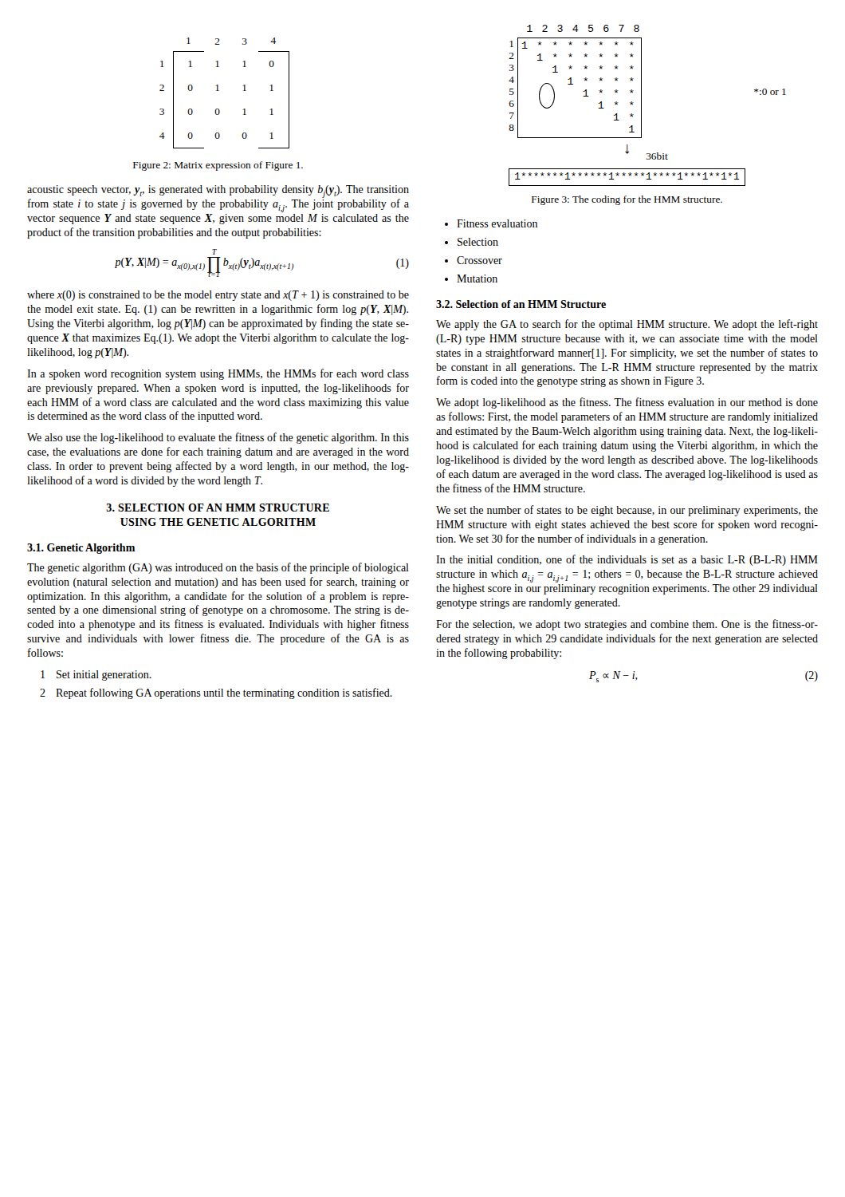| | 1 | 2 | 3 | 4 |
| 1 | 1 | 1 | 1 | 0 |
| 2 | 0 | 1 | 1 | 1 |
| 3 | 0 | 0 | 1 | 1 |
| 4 | 0 | 0 | 0 | 1 |
Figure 2: Matrix expression of Figure 1.
acoustic speech vector, yt, is generated with probability density bj(yt). The transition from state i to state j is governed by the probability ai,j. The joint probability of a vector sequence Y and state sequence X, given some model M is calculated as the product of the transition probabilities and the output probabilities:
p(Y, X|M) = ax(0),x(1) T∏t=1 bx(t)(yt)ax(t),x(t+1)
(1)
where x(0) is constrained to be the model entry state and x(T + 1) is constrained to be the model exit state. Eq. (1) can be rewritten in a logarithmic form log p(Y, X|M). Using the Viterbi algorithm, log p(Y|M) can be approximated by finding the state sequence X that maximizes Eq.(1). We adopt the Viterbi algorithm to calculate the log-likelihood, log p(Y|M).
In a spoken word recognition system using HMMs, the HMMs for each word class are previously prepared. When a spoken word is inputted, the log-likelihoods for each HMM of a word class are calculated and the word class maximizing this value is determined as the word class of the inputted word.
We also use the log-likelihood to evaluate the fitness of the genetic algorithm. In this case, the evaluations are done for each training datum and are averaged in the word class. In order to prevent being affected by a word length, in our method, the log-likelihood of a word is divided by the word length T.
3. Selection of an HMM Structure
Using the Genetic Algorithm
3.1. Genetic Algorithm
The genetic algorithm (GA) was introduced on the basis of the principle of biological evolution (natural selection and mutation) and has been used for search, training or optimization. In this algorithm, a candidate for the solution of a problem is represented by a one dimensional string of genotype on a chromosome. The string is decoded into a phenotype and its fitness is evaluated. Individuals with higher fitness survive and individuals with lower fitness die. The procedure of the GA is as follows:
Set initial generation.
Repeat following GA operations until the terminating condition is satisfied.
1 2 3 4 5 6 7 8
1 2 3 4 5 6 7 8
1 * * * * * * *
1 * * * * * *
1 * * * * *
1 * * * *
1 * * *
1 * *
1 *
1
*:0 or 1
↓ 36bit
1*******1******1*****1****1***1**1*1
Figure 3: The coding for the HMM structure.
Fitness evaluation
Selection
Crossover
Mutation
3.2. Selection of an HMM Structure
We apply the GA to search for the optimal HMM structure. We adopt the left-right (L-R) type HMM structure because with it, we can associate time with the model states in a straightforward manner[1]. For simplicity, we set the number of states to be constant in all generations. The L-R HMM structure represented by the matrix form is coded into the genotype string as shown in Figure 3.
We adopt log-likelihood as the fitness. The fitness evaluation in our method is done as follows: First, the model parameters of an HMM structure are randomly initialized and estimated by the Baum-Welch algorithm using training data. Next, the log-likelihood is calculated for each training datum using the Viterbi algorithm, in which the log-likelihood is divided by the word length as described above. The log-likelihoods of each datum are averaged in the word class. The averaged log-likelihood is used as the fitness of the HMM structure.
We set the number of states to be eight because, in our preliminary experiments, the HMM structure with eight states achieved the best score for spoken word recognition. We set 30 for the number of individuals in a generation.
In the initial condition, one of the individuals is set as a basic L-R (B-L-R) HMM structure in which ai,j = ai,j+1 = 1; others = 0, because the B-L-R structure achieved the highest score in our preliminary recognition experiments. The other 29 individual genotype strings are randomly generated.
For the selection, we adopt two strategies and combine them. One is the fitness-ordered strategy in which 29 candidate individuals for the next generation are selected in the following probability:
Ps ∝ N − i,
(2)